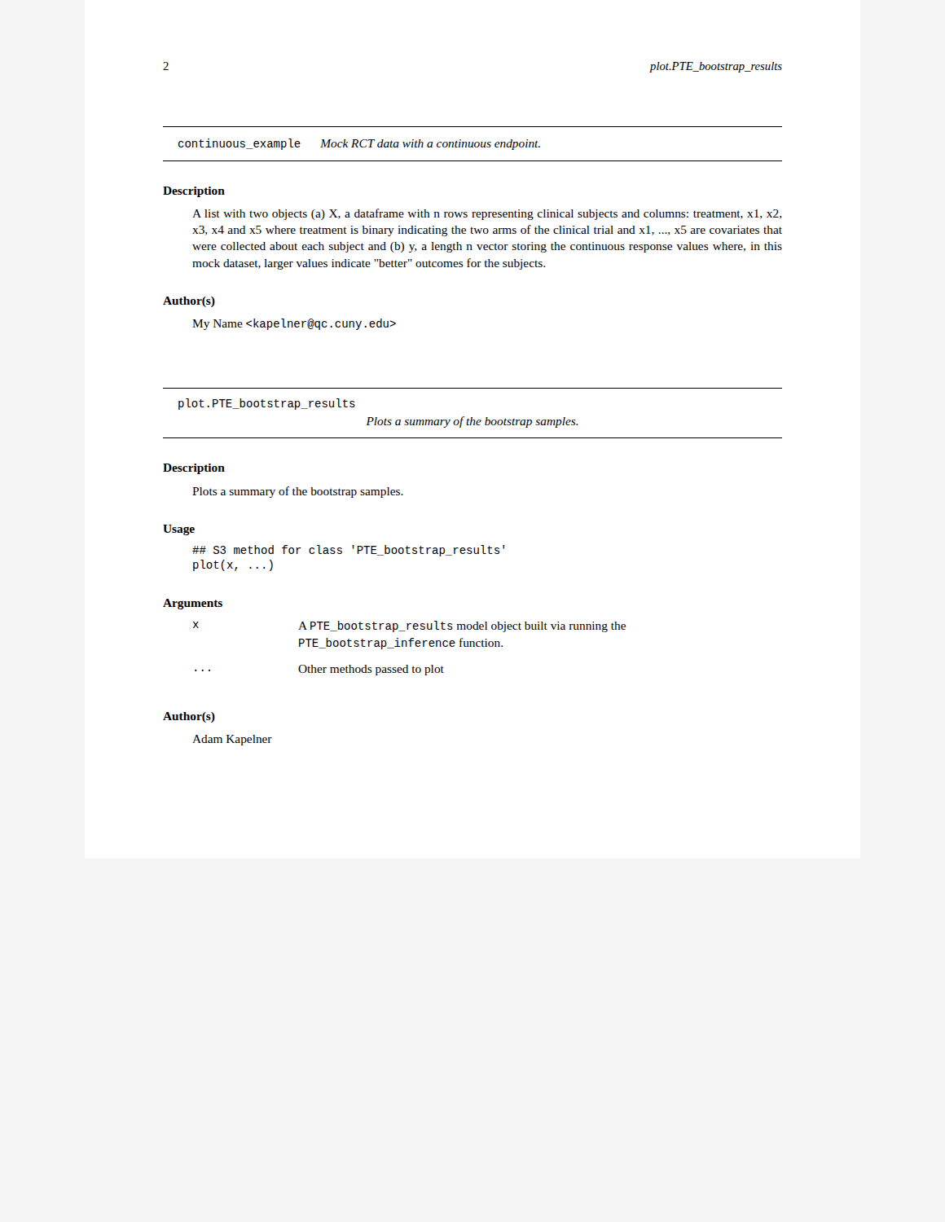2 plot.PTE_bootstrap_results
continuous_example Mock RCT data with a continuous endpoint.
Description
A list with two objects (a) X, a dataframe with n rows representing clinical subjects and columns: treatment, x1, x2, x3, x4 and x5 where treatment is binary indicating the two arms of the clinical trial and x1, ..., x5 are covariates that were collected about each subject and (b) y, a length n vector storing the continuous response values where, in this mock dataset, larger values indicate "better" outcomes for the subjects.
Author(s)
My Name <kapelner@qc.cuny.edu>
plot.PTE_bootstrap_results Plots a summary of the bootstrap samples.
Description
Plots a summary of the bootstrap samples.
Usage
## S3 method for class 'PTE_bootstrap_results'
plot(x, ...)
Arguments
| x | A PTE_bootstrap_results model object built via running the PTE_bootstrap_inference function. |
| ... | Other methods passed to plot |
Author(s)
Adam Kapelner